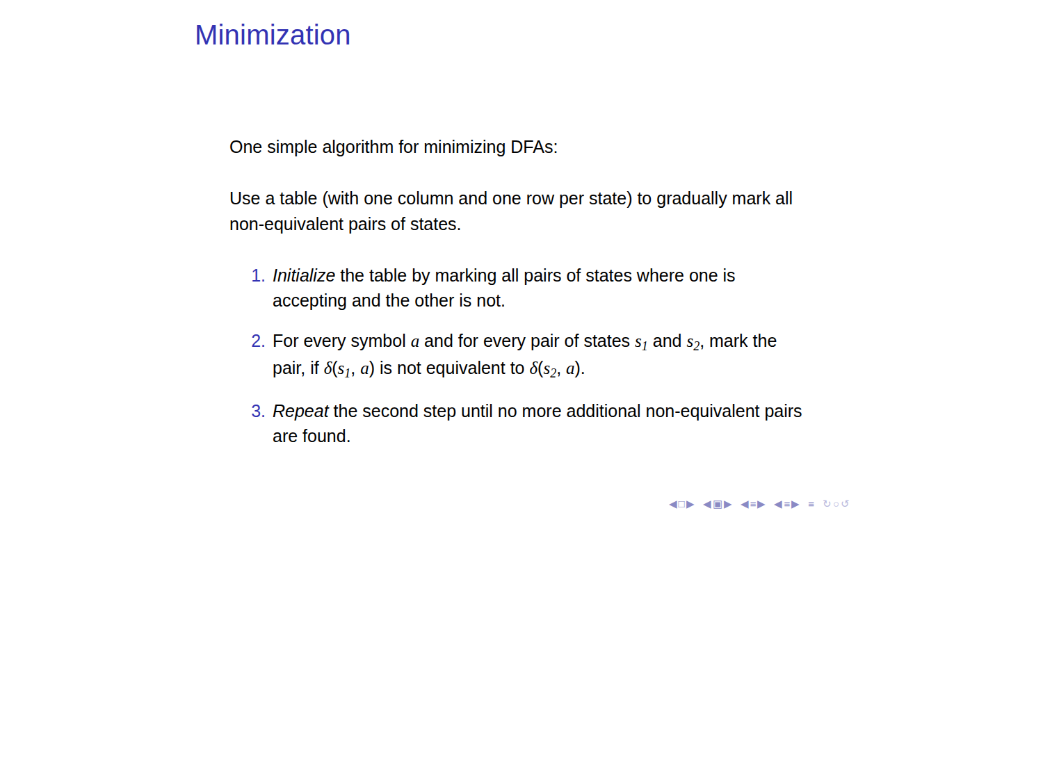Minimization
One simple algorithm for minimizing DFAs:
Use a table (with one column and one row per state) to gradually mark all non-equivalent pairs of states.
Initialize the table by marking all pairs of states where one is accepting and the other is not.
For every symbol a and for every pair of states s1 and s2, mark the pair, if δ(s1, a) is not equivalent to δ(s2, a).
Repeat the second step until no more additional non-equivalent pairs are found.
◀□▶ ◀▣▶ ◀≡▶ ◀≡▶ ≡ ↻○↺